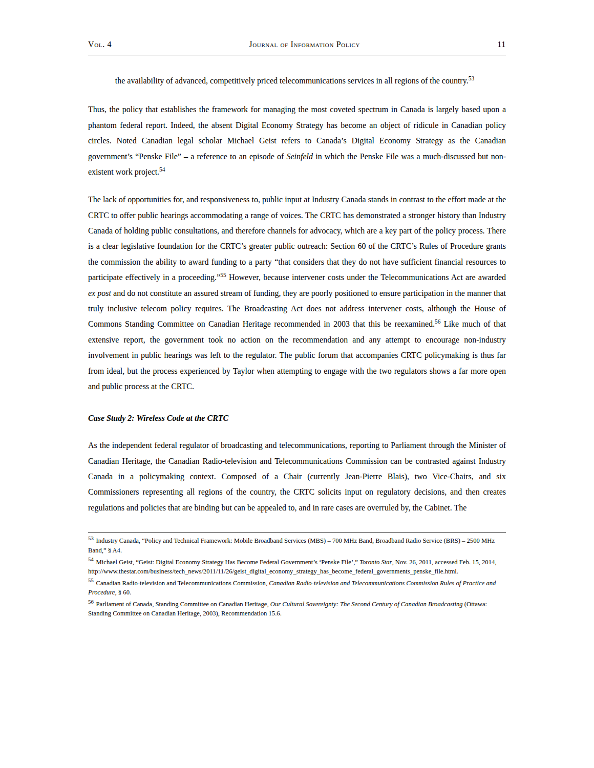Vol. 4 Journal of Information Policy 11
the availability of advanced, competitively priced telecommunications services in all regions of the country.53
Thus, the policy that establishes the framework for managing the most coveted spectrum in Canada is largely based upon a phantom federal report. Indeed, the absent Digital Economy Strategy has become an object of ridicule in Canadian policy circles. Noted Canadian legal scholar Michael Geist refers to Canada’s Digital Economy Strategy as the Canadian government’s “Penske File” – a reference to an episode of Seinfeld in which the Penske File was a much-discussed but non-existent work project.54
The lack of opportunities for, and responsiveness to, public input at Industry Canada stands in contrast to the effort made at the CRTC to offer public hearings accommodating a range of voices. The CRTC has demonstrated a stronger history than Industry Canada of holding public consultations, and therefore channels for advocacy, which are a key part of the policy process. There is a clear legislative foundation for the CRTC’s greater public outreach: Section 60 of the CRTC’s Rules of Procedure grants the commission the ability to award funding to a party “that considers that they do not have sufficient financial resources to participate effectively in a proceeding.”55 However, because intervener costs under the Telecommunications Act are awarded ex post and do not constitute an assured stream of funding, they are poorly positioned to ensure participation in the manner that truly inclusive telecom policy requires. The Broadcasting Act does not address intervener costs, although the House of Commons Standing Committee on Canadian Heritage recommended in 2003 that this be reexamined.56 Like much of that extensive report, the government took no action on the recommendation and any attempt to encourage non-industry involvement in public hearings was left to the regulator. The public forum that accompanies CRTC policymaking is thus far from ideal, but the process experienced by Taylor when attempting to engage with the two regulators shows a far more open and public process at the CRTC.
Case Study 2: Wireless Code at the CRTC
As the independent federal regulator of broadcasting and telecommunications, reporting to Parliament through the Minister of Canadian Heritage, the Canadian Radio-television and Telecommunications Commission can be contrasted against Industry Canada in a policymaking context. Composed of a Chair (currently Jean-Pierre Blais), two Vice-Chairs, and six Commissioners representing all regions of the country, the CRTC solicits input on regulatory decisions, and then creates regulations and policies that are binding but can be appealed to, and in rare cases are overruled by, the Cabinet. The
53 Industry Canada, “Policy and Technical Framework: Mobile Broadband Services (MBS) – 700 MHz Band, Broadband Radio Service (BRS) – 2500 MHz Band,” § A4.
54 Michael Geist, “Geist: Digital Economy Strategy Has Become Federal Government’s ‘Penske File’,” Toronto Star, Nov. 26, 2011, accessed Feb. 15, 2014,
http://www.thestar.com/business/tech_news/2011/11/26/geist_digital_economy_strategy_has_become_federal_governments_penske_file.html.
55 Canadian Radio-television and Telecommunications Commission, Canadian Radio-television and Telecommunications Commission Rules of Practice and Procedure, § 60.
56 Parliament of Canada, Standing Committee on Canadian Heritage, Our Cultural Sovereignty: The Second Century of Canadian Broadcasting (Ottawa: Standing Committee on Canadian Heritage, 2003), Recommendation 15.6.